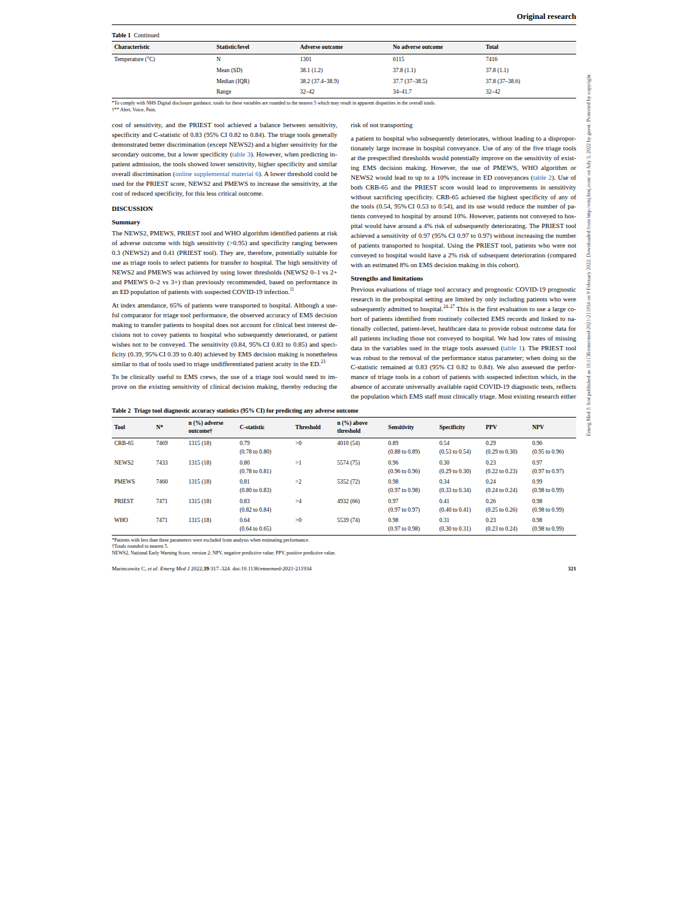Original research
Emerg Med J: first published as 10.1136/emermed-2021-211934 on 9 February 2022. Downloaded from http://emj.bmj.com/ on July 3, 2022 by guest. Protected by copyright.
Table 1 Continued
| Characteristic | Statistic/level | Adverse outcome | No adverse outcome | Total |
| --- | --- | --- | --- | --- |
| Temperature (°C) | N | 1301 | 6115 | 7416 |
| | Mean (SD) | 38.1 (1.2) | 37.8 (1.1) | 37.8 (1.1) |
| | Median (IQR) | 38.2 (37.4–38.9) | 37.7 (37–38.5) | 37.8 (37–38.6) |
| | Range | 32–42 | 34–41.7 | 32–42 |
*To comply with NHS Digital disclosure guidance, totals for these variables are rounded to the nearest 5 which may result in apparent disparities in the overall totals.
†** Alert, Voice, Pain,
cost of sensitivity, and the PRIEST tool achieved a balance between sensitivity, specificity and C-statistic of 0.83 (95% CI 0.82 to 0.84). The triage tools generally demonstrated better discrimination (except NEWS2) and a higher sensitivity for the secondary outcome, but a lower specificity (table 3). However, when predicting inpatient admission, the tools showed lower sensitivity, higher specificity and similar overall discrimination (online supplemental material 6). A lower threshold could be used for the PRIEST score, NEWS2 and PMEWS to increase the sensitivity, at the cost of reduced specificity, for this less critical outcome.
Discussion
Summary
The NEWS2, PMEWS, PRIEST tool and WHO algorithm identified patients at risk of adverse outcome with high sensitivity (>0.95) and specificity ranging between 0.3 (NEWS2) and 0.41 (PRIEST tool). They are, therefore, potentially suitable for use as triage tools to select patients for transfer to hospital. The high sensitivity of NEWS2 and PMEWS was achieved by using lower thresholds (NEWS2 0–1 vs 2+ and PMEWS 0–2 vs 3+) than previously recommended, based on performance in an ED population of patients with suspected COVID-19 infection.11
At index attendance, 65% of patients were transported to hospital. Although a useful comparator for triage tool performance, the observed accuracy of EMS decision making to transfer patients to hospital does not account for clinical best interest decisions not to covey patients to hospital who subsequently deteriorated, or patient wishes not to be conveyed. The sensitivity (0.84, 95% CI 0.83 to 0.85) and specificity (0.39, 95% CI 0.39 to 0.40) achieved by EMS decision making is nonetheless similar to that of tools used to triage undifferentiated patient acuity in the ED.23
To be clinically useful to EMS crews, the use of a triage tool would need to improve on the existing sensitivity of clinical decision making, thereby reducing the risk of not transporting
a patient to hospital who subsequently deteriorates, without leading to a disproportionately large increase in hospital conveyance. Use of any of the five triage tools at the prespecified thresholds would potentially improve on the sensitivity of existing EMS decision making. However, the use of PMEWS, WHO algorithm or NEWS2 would lead to up to a 10% increase in ED conveyances (table 2). Use of both CRB-65 and the PRIEST score would lead to improvements in sensitivity without sacrificing specificity. CRB-65 achieved the highest specificity of any of the tools (0.54, 95% CI 0.53 to 0.54), and its use would reduce the number of patients conveyed to hospital by around 10%. However, patients not conveyed to hospital would have around a 4% risk of subsequently deteriorating. The PRIEST tool achieved a sensitivity of 0.97 (95% CI 0.97 to 0.97) without increasing the number of patients transported to hospital. Using the PRIEST tool, patients who were not conveyed to hospital would have a 2% risk of subsequent deterioration (compared with an estimated 8% on EMS decision making in this cohort).
Strengths and limitations
Previous evaluations of triage tool accuracy and prognostic COVID-19 prognostic research in the prehospital setting are limited by only including patients who were subsequently admitted to hospital.24–27 This is the first evaluation to use a large cohort of patients identified from routinely collected EMS records and linked to nationally collected, patient-level, healthcare data to provide robust outcome data for all patients including those not conveyed to hospital. We had low rates of missing data in the variables used in the triage tools assessed (table 1). The PRIEST tool was robust to the removal of the performance status parameter; when doing so the C-statistic remained at 0.83 (95% CI 0.82 to 0.84). We also assessed the performance of triage tools in a cohort of patients with suspected infection which, in the absence of accurate universally available rapid COVID-19 diagnostic tests, reflects the population which EMS staff must clinically triage. Most existing research either
Table 2 Triage tool diagnostic accuracy statistics (95% CI) for predicting any adverse outcome
| Tool | N* | n (%) adverse outcome† | C-statistic | Threshold | n (%) above threshold | Sensitivity | Specificity | PPV | NPV |
| --- | --- | --- | --- | --- | --- | --- | --- | --- | --- |
| CRB-65 | 7469 | 1315 (18) | 0.79 (0.78 to 0.80) | >0 | 4010 (54) | 0.89 (0.88 to 0.89) | 0.54 (0.53 to 0.54) | 0.29 (0.29 to 0.30) | 0.96 (0.95 to 0.96) |
| NEWS2 | 7433 | 1315 (18) | 0.80 (0.78 to 0.81) | >1 | 5574 (75) | 0.96 (0.96 to 0.96) | 0.30 (0.29 to 0.30) | 0.23 (0.22 to 0.23) | 0.97 (0.97 to 0.97) |
| PMEWS | 7460 | 1315 (18) | 0.81 (0.80 to 0.83) | >2 | 5352 (72) | 0.98 (0.97 to 0.98) | 0.34 (0.33 to 0.34) | 0.24 (0.24 to 0.24) | 0.99 (0.98 to 0.99) |
| PRIEST | 7471 | 1315 (18) | 0.83 (0.82 to 0.84) | >4 | 4932 (66) | 0.97 (0.97 to 0.97) | 0.41 (0.40 to 0.41) | 0.26 (0.25 to 0.26) | 0.98 (0.98 to 0.99) |
| WHO | 7471 | 1315 (18) | 0.64 (0.64 to 0.65) | >0 | 5539 (74) | 0.98 (0.97 to 0.98) | 0.31 (0.30 to 0.31) | 0.23 (0.23 to 0.24) | 0.98 (0.98 to 0.99) |
*Patients with less than three parameters were excluded from analysis when estimating performance.
†Totals rounded to nearest 5.
NEWS2, National Early Warning Score, version 2; NPV, negative predictive value; PPV, positive predictive value.
Marincowitz C, et al. Emerg Med J 2022;39:317–324. doi:10.1136/emermed-2021-211934
321